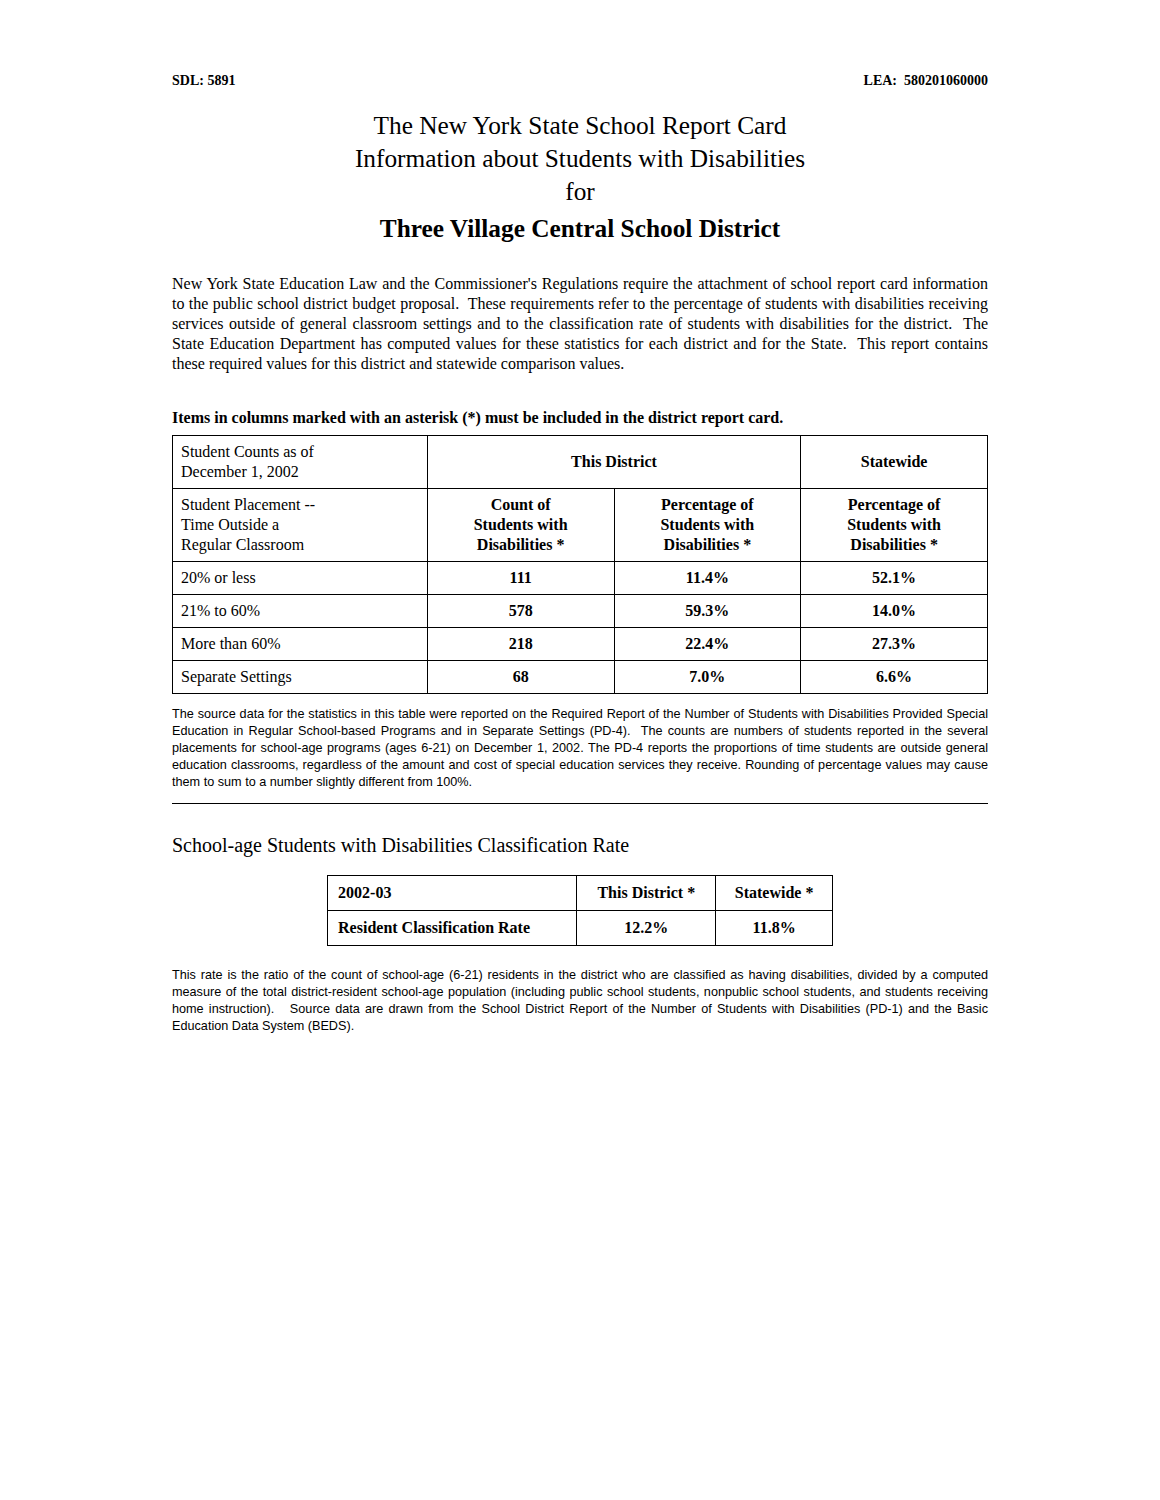SDL: 5891 LEA: 580201060000
The New York State School Report Card
Information about Students with Disabilities for Three Village Central School District
New York State Education Law and the Commissioner's Regulations require the attachment of school report card information to the public school district budget proposal. These requirements refer to the percentage of students with disabilities receiving services outside of general classroom settings and to the classification rate of students with disabilities for the district. The State Education Department has computed values for these statistics for each district and for the State. This report contains these required values for this district and statewide comparison values.
Items in columns marked with an asterisk (*) must be included in the district report card.
| Student Counts as of December 1, 2002 | This District | Statewide |
| --- | --- | --- |
| Student Placement -- Time Outside a Regular Classroom | Count of Students with Disabilities * | Percentage of Students with Disabilities * | Percentage of Students with Disabilities * |
| 20% or less | 111 | 11.4% | 52.1% |
| 21% to 60% | 578 | 59.3% | 14.0% |
| More than 60% | 218 | 22.4% | 27.3% |
| Separate Settings | 68 | 7.0% | 6.6% |
The source data for the statistics in this table were reported on the Required Report of the Number of Students with Disabilities Provided Special Education in Regular School-based Programs and in Separate Settings (PD-4). The counts are numbers of students reported in the several placements for school-age programs (ages 6-21) on December 1, 2002. The PD-4 reports the proportions of time students are outside general education classrooms, regardless of the amount and cost of special education services they receive. Rounding of percentage values may cause them to sum to a number slightly different from 100%.
School-age Students with Disabilities Classification Rate
| 2002-03 | This District * | Statewide * |
| --- | --- | --- |
| Resident Classification Rate | 12.2% | 11.8% |
This rate is the ratio of the count of school-age (6-21) residents in the district who are classified as having disabilities, divided by a computed measure of the total district-resident school-age population (including public school students, nonpublic school students, and students receiving home instruction). Source data are drawn from the School District Report of the Number of Students with Disabilities (PD-1) and the Basic Education Data System (BEDS).